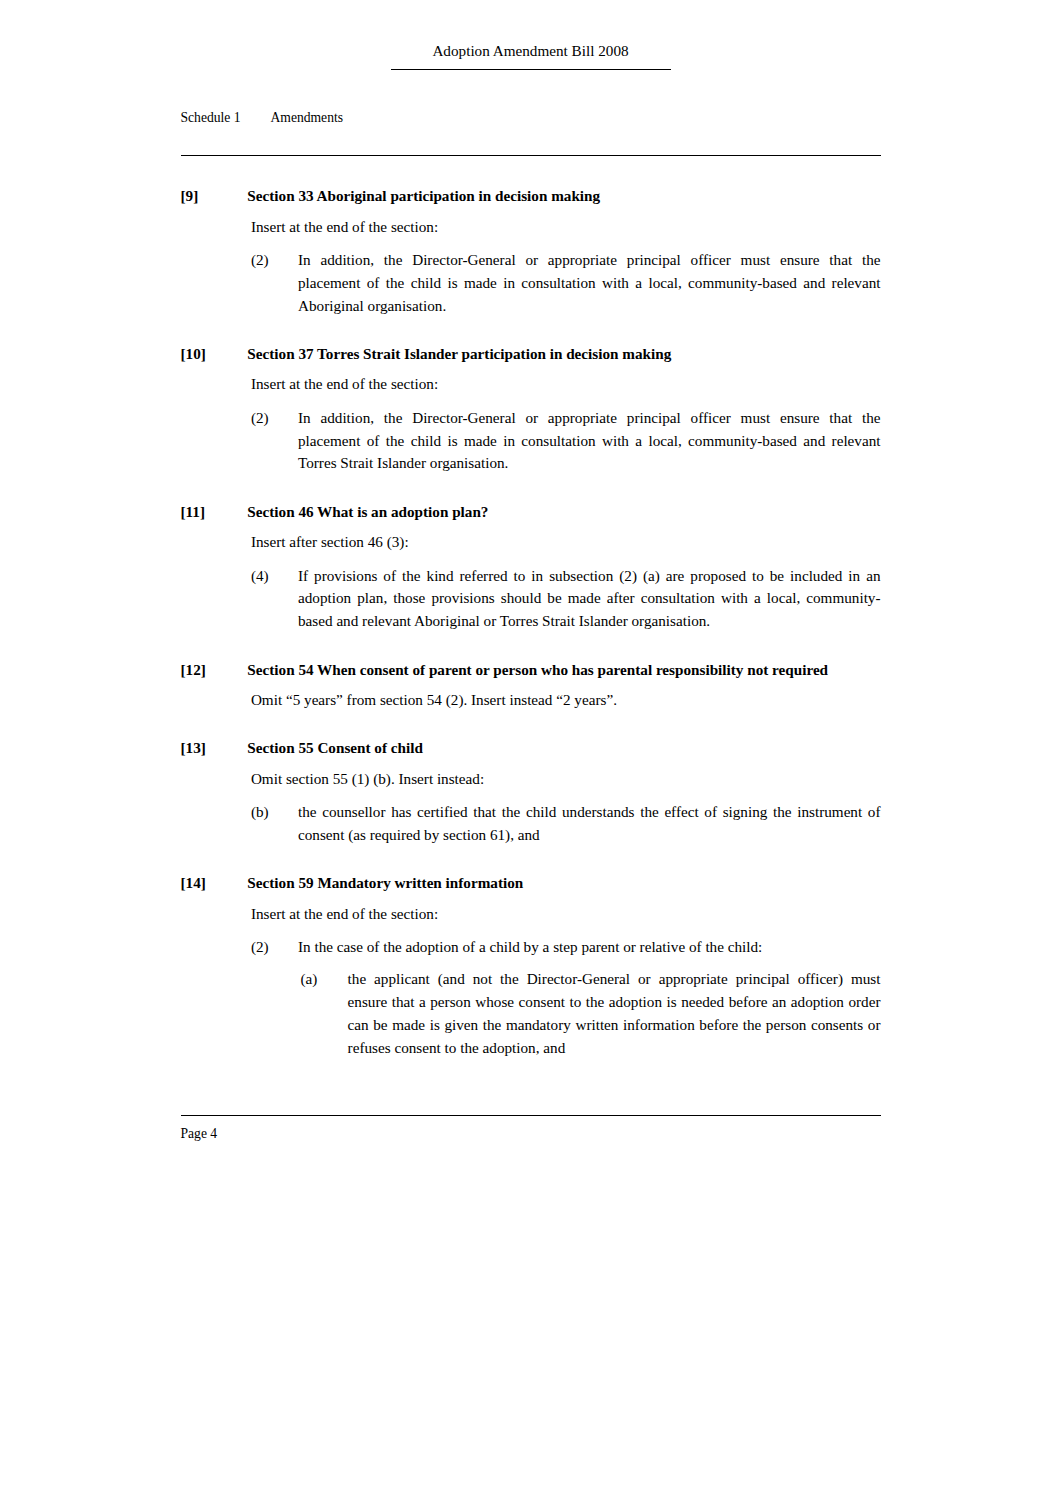Adoption Amendment Bill 2008
Schedule 1 Amendments
[9] Section 33 Aboriginal participation in decision making
Insert at the end of the section:
(2) In addition, the Director-General or appropriate principal officer must ensure that the placement of the child is made in consultation with a local, community-based and relevant Aboriginal organisation.
[10] Section 37 Torres Strait Islander participation in decision making
Insert at the end of the section:
(2) In addition, the Director-General or appropriate principal officer must ensure that the placement of the child is made in consultation with a local, community-based and relevant Torres Strait Islander organisation.
[11] Section 46 What is an adoption plan?
Insert after section 46 (3):
(4) If provisions of the kind referred to in subsection (2) (a) are proposed to be included in an adoption plan, those provisions should be made after consultation with a local, community-based and relevant Aboriginal or Torres Strait Islander organisation.
[12] Section 54 When consent of parent or person who has parental responsibility not required
Omit “5 years” from section 54 (2). Insert instead “2 years”.
[13] Section 55 Consent of child
Omit section 55 (1) (b). Insert instead:
(b) the counsellor has certified that the child understands the effect of signing the instrument of consent (as required by section 61), and
[14] Section 59 Mandatory written information
Insert at the end of the section:
(2) In the case of the adoption of a child by a step parent or relative of the child:
(a) the applicant (and not the Director-General or appropriate principal officer) must ensure that a person whose consent to the adoption is needed before an adoption order can be made is given the mandatory written information before the person consents or refuses consent to the adoption, and
Page 4